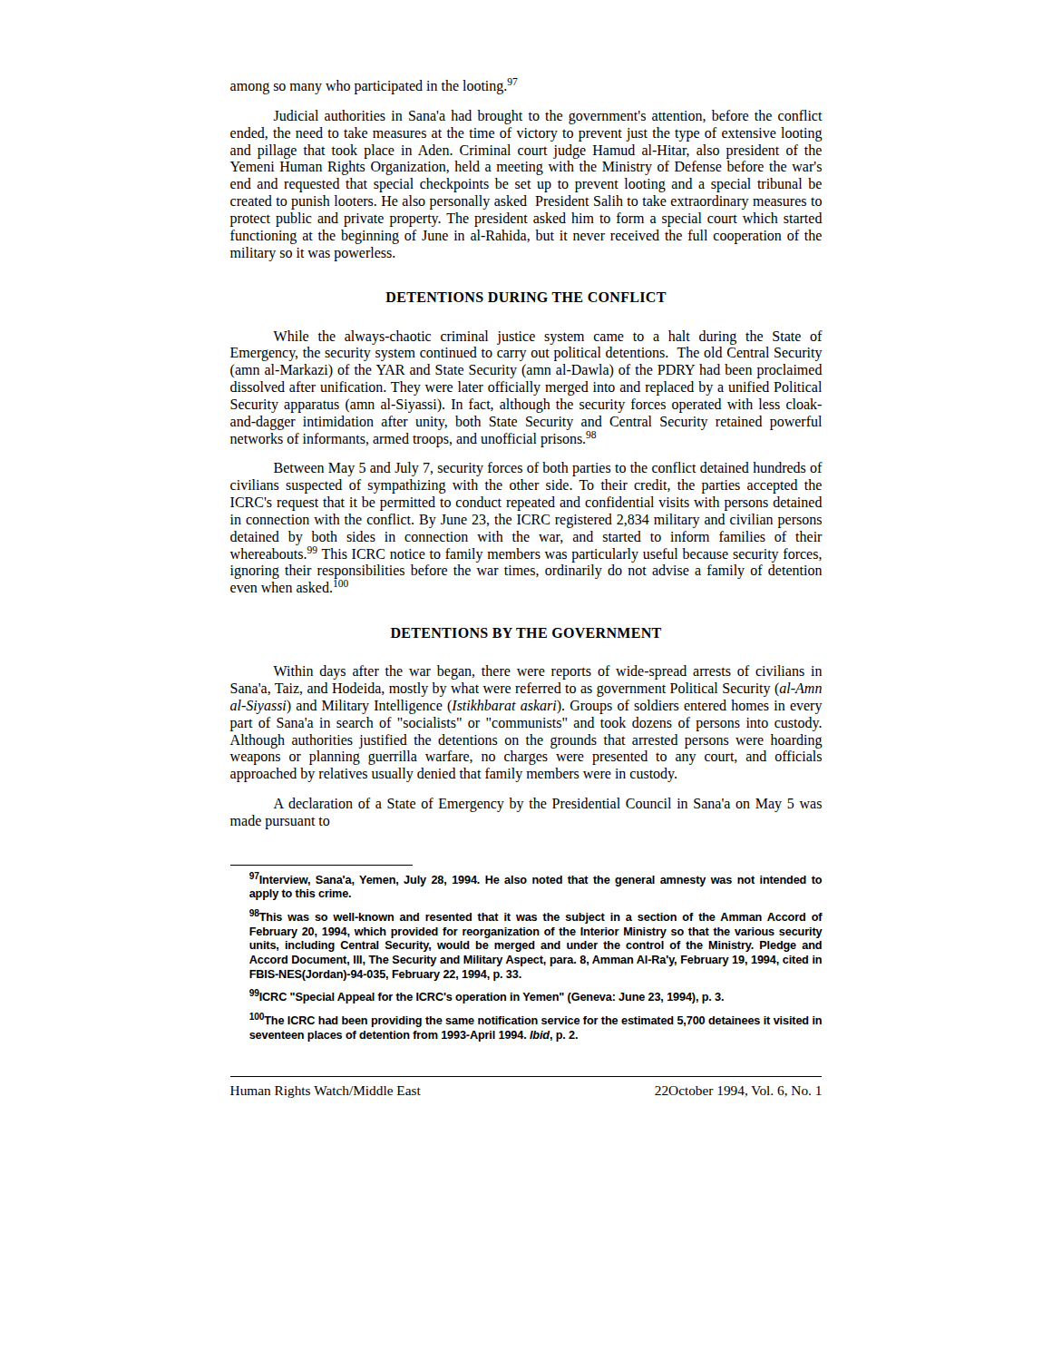among so many who participated in the looting.97
Judicial authorities in Sana'a had brought to the government's attention, before the conflict ended, the need to take measures at the time of victory to prevent just the type of extensive looting and pillage that took place in Aden. Criminal court judge Hamud al-Hitar, also president of the Yemeni Human Rights Organization, held a meeting with the Ministry of Defense before the war's end and requested that special checkpoints be set up to prevent looting and a special tribunal be created to punish looters. He also personally asked President Salih to take extraordinary measures to protect public and private property. The president asked him to form a special court which started functioning at the beginning of June in al-Rahida, but it never received the full cooperation of the military so it was powerless.
DETENTIONS DURING THE CONFLICT
While the always-chaotic criminal justice system came to a halt during the State of Emergency, the security system continued to carry out political detentions. The old Central Security (amn al-Markazi) of the YAR and State Security (amn al-Dawla) of the PDRY had been proclaimed dissolved after unification. They were later officially merged into and replaced by a unified Political Security apparatus (amn al-Siyassi). In fact, although the security forces operated with less cloak-and-dagger intimidation after unity, both State Security and Central Security retained powerful networks of informants, armed troops, and unofficial prisons.98
Between May 5 and July 7, security forces of both parties to the conflict detained hundreds of civilians suspected of sympathizing with the other side. To their credit, the parties accepted the ICRC's request that it be permitted to conduct repeated and confidential visits with persons detained in connection with the conflict. By June 23, the ICRC registered 2,834 military and civilian persons detained by both sides in connection with the war, and started to inform families of their whereabouts.99 This ICRC notice to family members was particularly useful because security forces, ignoring their responsibilities before the war times, ordinarily do not advise a family of detention even when asked.100
DETENTIONS BY THE GOVERNMENT
Within days after the war began, there were reports of wide-spread arrests of civilians in Sana'a, Taiz, and Hodeida, mostly by what were referred to as government Political Security (al-Amn al-Siyassi) and Military Intelligence (Istikhbarat askari). Groups of soldiers entered homes in every part of Sana'a in search of "socialists" or "communists" and took dozens of persons into custody. Although authorities justified the detentions on the grounds that arrested persons were hoarding weapons or planning guerrilla warfare, no charges were presented to any court, and officials approached by relatives usually denied that family members were in custody.
A declaration of a State of Emergency by the Presidential Council in Sana'a on May 5 was made pursuant to
97Interview, Sana'a, Yemen, July 28, 1994. He also noted that the general amnesty was not intended to apply to this crime.
98This was so well-known and resented that it was the subject in a section of the Amman Accord of February 20, 1994, which provided for reorganization of the Interior Ministry so that the various security units, including Central Security, would be merged and under the control of the Ministry. Pledge and Accord Document, III, The Security and Military Aspect, para. 8, Amman Al-Ra'y, February 19, 1994, cited in FBIS-NES(Jordan)-94-035, February 22, 1994, p. 33.
99ICRC "Special Appeal for the ICRC's operation in Yemen" (Geneva: June 23, 1994), p. 3.
100The ICRC had been providing the same notification service for the estimated 5,700 detainees it visited in seventeen places of detention from 1993-April 1994. Ibid, p. 2.
Human Rights Watch/Middle East
22
October 1994, Vol. 6, No. 1